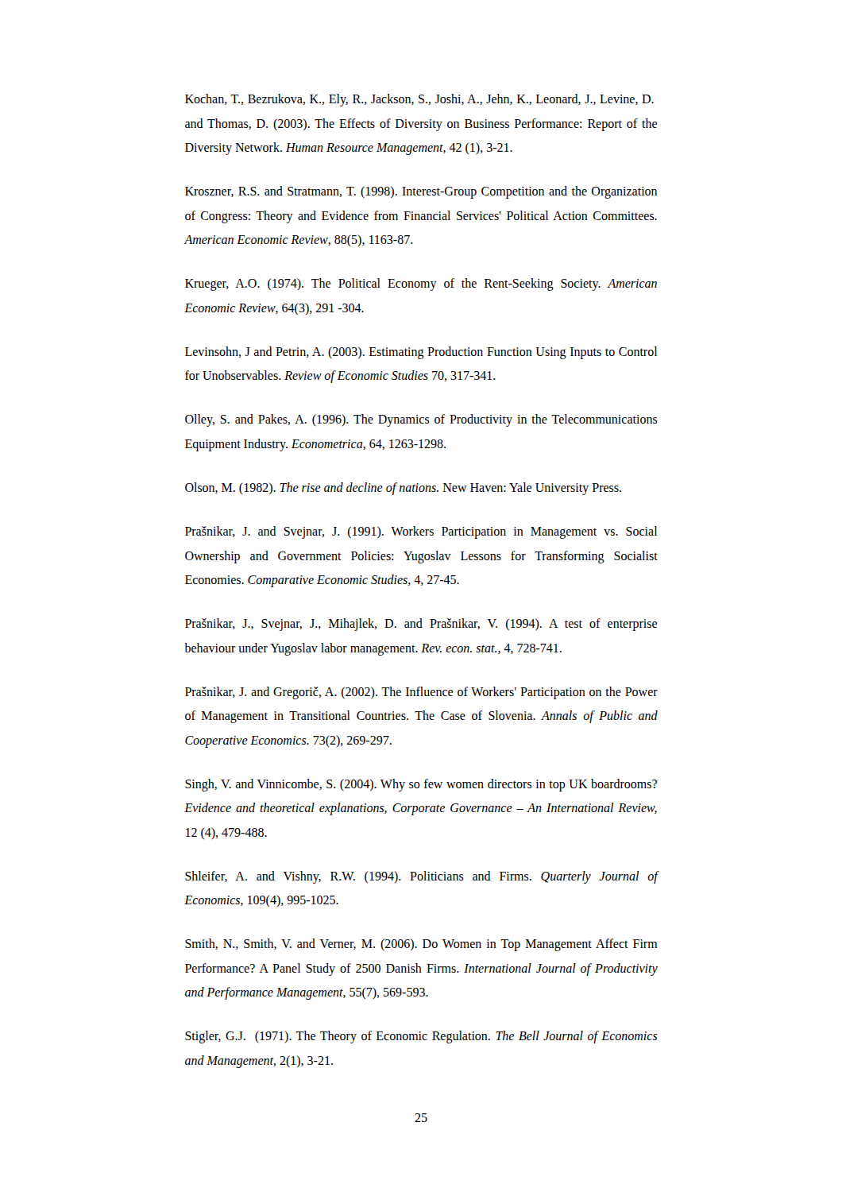Kochan, T., Bezrukova, K., Ely, R., Jackson, S., Joshi, A., Jehn, K., Leonard, J., Levine, D. and Thomas, D. (2003). The Effects of Diversity on Business Performance: Report of the Diversity Network. Human Resource Management, 42 (1), 3-21.
Kroszner, R.S. and Stratmann, T. (1998). Interest-Group Competition and the Organization of Congress: Theory and Evidence from Financial Services' Political Action Committees. American Economic Review, 88(5), 1163-87.
Krueger, A.O. (1974). The Political Economy of the Rent-Seeking Society. American Economic Review, 64(3), 291 -304.
Levinsohn, J and Petrin, A. (2003). Estimating Production Function Using Inputs to Control for Unobservables. Review of Economic Studies 70, 317-341.
Olley, S. and Pakes, A. (1996). The Dynamics of Productivity in the Telecommunications Equipment Industry. Econometrica, 64, 1263-1298.
Olson, M. (1982). The rise and decline of nations. New Haven: Yale University Press.
Prašnikar, J. and Svejnar, J. (1991). Workers Participation in Management vs. Social Ownership and Government Policies: Yugoslav Lessons for Transforming Socialist Economies. Comparative Economic Studies, 4, 27-45.
Prašnikar, J., Svejnar, J., Mihajlek, D. and Prašnikar, V. (1994). A test of enterprise behaviour under Yugoslav labor management. Rev. econ. stat., 4, 728-741.
Prašnikar, J. and Gregorič, A. (2002). The Influence of Workers' Participation on the Power of Management in Transitional Countries. The Case of Slovenia. Annals of Public and Cooperative Economics. 73(2), 269-297.
Singh, V. and Vinnicombe, S. (2004). Why so few women directors in top UK boardrooms? Evidence and theoretical explanations, Corporate Governance – An International Review, 12 (4), 479-488.
Shleifer, A. and Vishny, R.W. (1994). Politicians and Firms. Quarterly Journal of Economics, 109(4), 995-1025.
Smith, N., Smith, V. and Verner, M. (2006). Do Women in Top Management Affect Firm Performance? A Panel Study of 2500 Danish Firms. International Journal of Productivity and Performance Management, 55(7), 569-593.
Stigler, G.J. (1971). The Theory of Economic Regulation. The Bell Journal of Economics and Management, 2(1), 3-21.
25